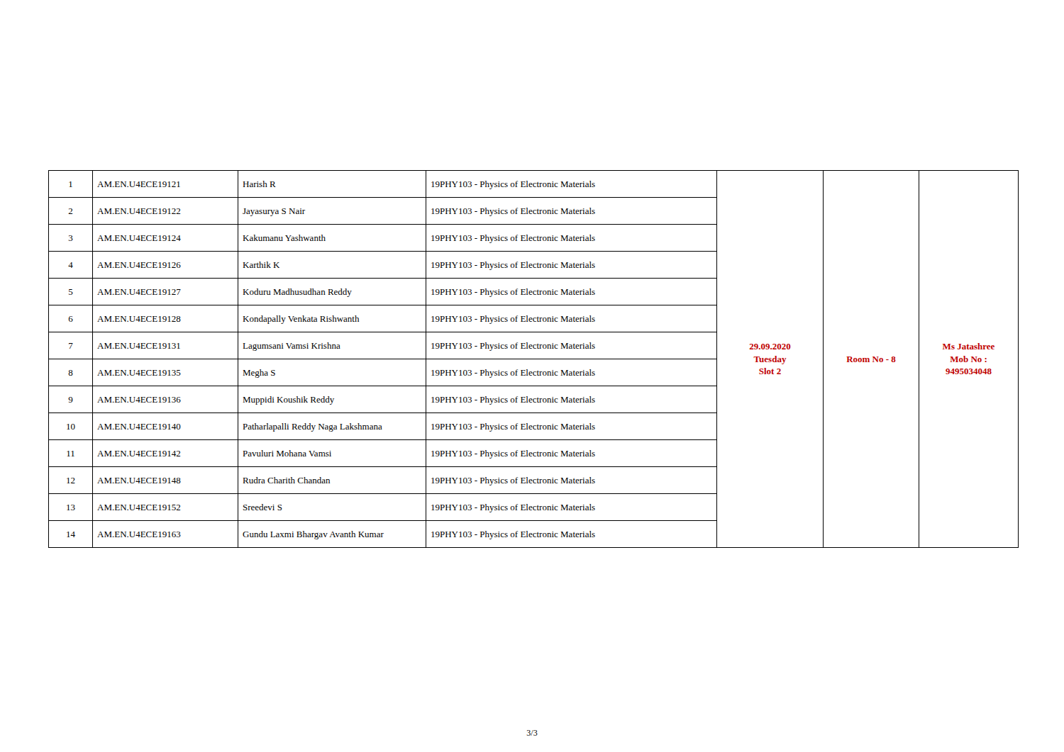| 1 | AM.EN.U4ECE19121 | Harish R | 19PHY103 - Physics of Electronic Materials | 29.09.2020 Tuesday Slot 2 | Room No - 8 | Ms Jatashree Mob No : 9495034048 |
| 2 | AM.EN.U4ECE19122 | Jayasurya S Nair | 19PHY103 - Physics of Electronic Materials |
| 3 | AM.EN.U4ECE19124 | Kakumanu Yashwanth | 19PHY103 - Physics of Electronic Materials |
| 4 | AM.EN.U4ECE19126 | Karthik K | 19PHY103 - Physics of Electronic Materials |
| 5 | AM.EN.U4ECE19127 | Koduru Madhusudhan Reddy | 19PHY103 - Physics of Electronic Materials |
| 6 | AM.EN.U4ECE19128 | Kondapally Venkata Rishwanth | 19PHY103 - Physics of Electronic Materials |
| 7 | AM.EN.U4ECE19131 | Lagumsani Vamsi Krishna | 19PHY103 - Physics of Electronic Materials |
| 8 | AM.EN.U4ECE19135 | Megha S | 19PHY103 - Physics of Electronic Materials |
| 9 | AM.EN.U4ECE19136 | Muppidi Koushik Reddy | 19PHY103 - Physics of Electronic Materials |
| 10 | AM.EN.U4ECE19140 | Patharlapalli Reddy Naga Lakshmana | 19PHY103 - Physics of Electronic Materials |
| 11 | AM.EN.U4ECE19142 | Pavuluri Mohana Vamsi | 19PHY103 - Physics of Electronic Materials |
| 12 | AM.EN.U4ECE19148 | Rudra Charith Chandan | 19PHY103 - Physics of Electronic Materials |
| 13 | AM.EN.U4ECE19152 | Sreedevi S | 19PHY103 - Physics of Electronic Materials |
| 14 | AM.EN.U4ECE19163 | Gundu Laxmi Bhargav Avanth Kumar | 19PHY103 - Physics of Electronic Materials |
3/3